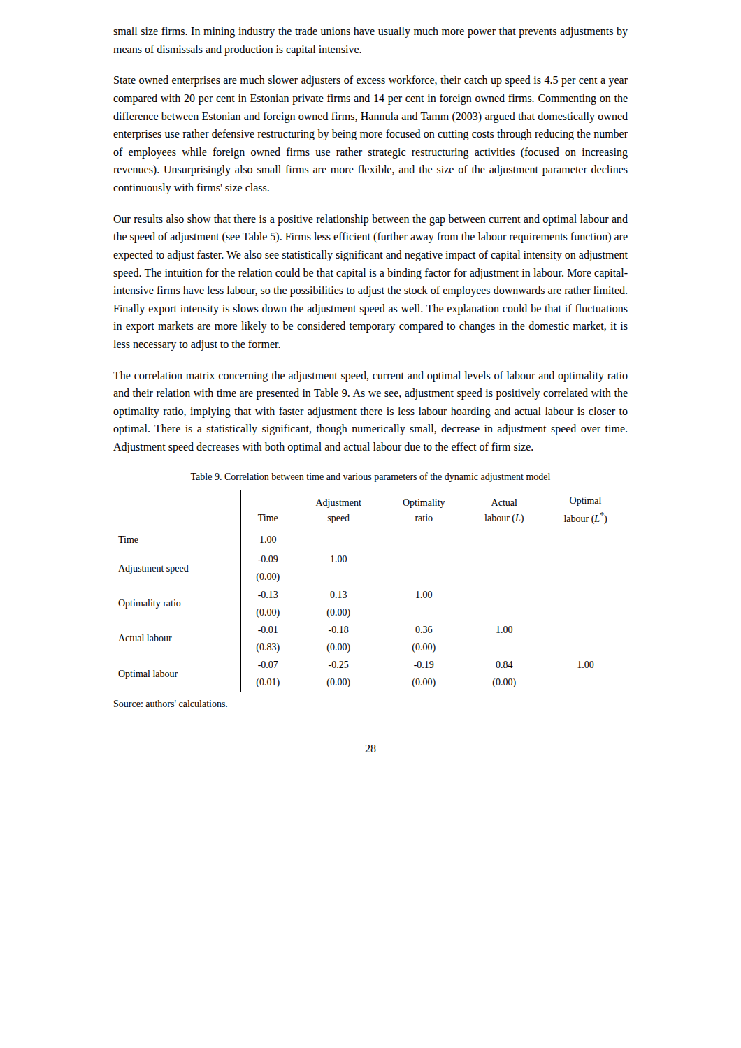small size firms. In mining industry the trade unions have usually much more power that prevents adjustments by means of dismissals and production is capital intensive.
State owned enterprises are much slower adjusters of excess workforce, their catch up speed is 4.5 per cent a year compared with 20 per cent in Estonian private firms and 14 per cent in foreign owned firms. Commenting on the difference between Estonian and foreign owned firms, Hannula and Tamm (2003) argued that domestically owned enterprises use rather defensive restructuring by being more focused on cutting costs through reducing the number of employees while foreign owned firms use rather strategic restructuring activities (focused on increasing revenues). Unsurprisingly also small firms are more flexible, and the size of the adjustment parameter declines continuously with firms' size class.
Our results also show that there is a positive relationship between the gap between current and optimal labour and the speed of adjustment (see Table 5). Firms less efficient (further away from the labour requirements function) are expected to adjust faster. We also see statistically significant and negative impact of capital intensity on adjustment speed. The intuition for the relation could be that capital is a binding factor for adjustment in labour. More capital-intensive firms have less labour, so the possibilities to adjust the stock of employees downwards are rather limited. Finally export intensity is slows down the adjustment speed as well. The explanation could be that if fluctuations in export markets are more likely to be considered temporary compared to changes in the domestic market, it is less necessary to adjust to the former.
The correlation matrix concerning the adjustment speed, current and optimal levels of labour and optimality ratio and their relation with time are presented in Table 9. As we see, adjustment speed is positively correlated with the optimality ratio, implying that with faster adjustment there is less labour hoarding and actual labour is closer to optimal. There is a statistically significant, though numerically small, decrease in adjustment speed over time. Adjustment speed decreases with both optimal and actual labour due to the effect of firm size.
Table 9. Correlation between time and various parameters of the dynamic adjustment model
| | Time | Adjustment speed | Optimality ratio | Actual labour ( L ) | Optimal labour ( L * ) |
| --- | --- | --- | --- | --- | --- |
| Time | 1.00 | | | | |
| Adjustment speed | -0.09 | 1.00 | | | |
| (0.00) | | | | |
| Optimality ratio | -0.13 | 0.13 | 1.00 | | |
| (0.00) | (0.00) | | | |
| Actual labour | -0.01 | -0.18 | 0.36 | 1.00 | |
| (0.83) | (0.00) | (0.00) | | |
| Optimal labour | -0.07 | -0.25 | -0.19 | 0.84 | 1.00 |
| (0.01) | (0.00) | (0.00) | (0.00) | |
Source: authors' calculations.
28